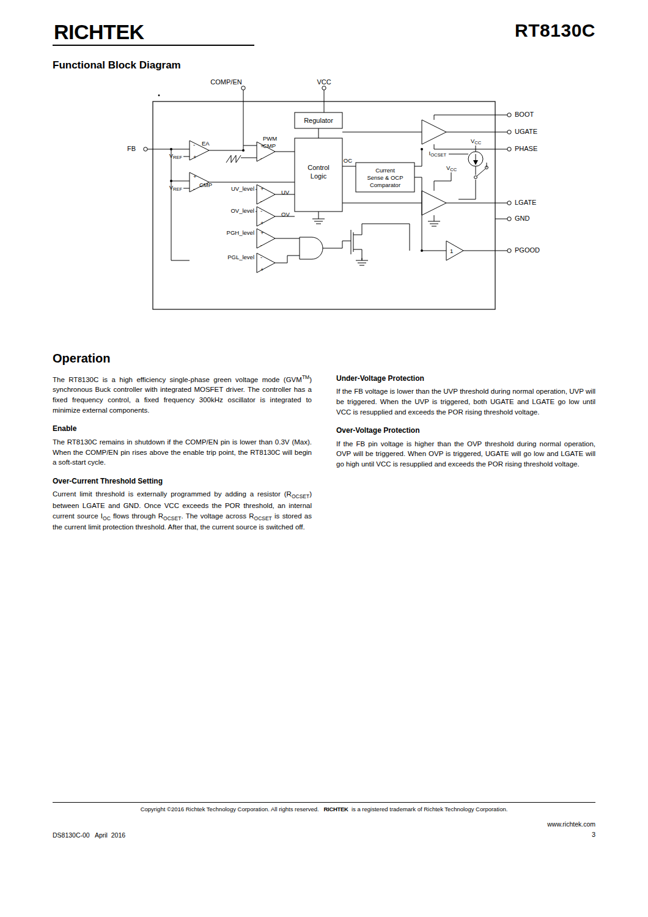RICHTEK
RT8130C
Functional Block Diagram
COMP/EN VCC Regulator Control Logic FB - + EA VREF + - PWM CMP + - CMP VREF + - UV UV_level - + OV OV_level + - PGH_level - + PGL_level Current Sense & OCP Comparator OC BOOT UGATE PHASE VCC IOCSET VCC LGATE GND 1 PGOOD
Operation
The RT8130C is a high efficiency single-phase green voltage mode (GVMTM) synchronous Buck controller with integrated MOSFET driver. The controller has a fixed frequency control, a fixed frequency 300kHz oscillator is integrated to minimize external components.
Enable
The RT8130C remains in shutdown if the COMP/EN pin is lower than 0.3V (Max). When the COMP/EN pin rises above the enable trip point, the RT8130C will begin a soft-start cycle.
Over-Current Threshold Setting
Current limit threshold is externally programmed by adding a resistor (ROCSET) between LGATE and GND. Once VCC exceeds the POR threshold, an internal current source IOC flows through ROCSET. The voltage across ROCSET is stored as the current limit protection threshold. After that, the current source is switched off.
Under-Voltage Protection
If the FB voltage is lower than the UVP threshold during normal operation, UVP will be triggered. When the UVP is triggered, both UGATE and LGATE go low until VCC is resupplied and exceeds the POR rising threshold voltage.
Over-Voltage Protection
If the FB pin voltage is higher than the OVP threshold during normal operation, OVP will be triggered. When OVP is triggered, UGATE will go low and LGATE will go high until VCC is resupplied and exceeds the POR rising threshold voltage.
Copyright ©2016 Richtek Technology Corporation. All rights reserved. RICHTEK is a registered trademark of Richtek Technology Corporation.
DS8130C-00 April 2016
www.richtek.com
3